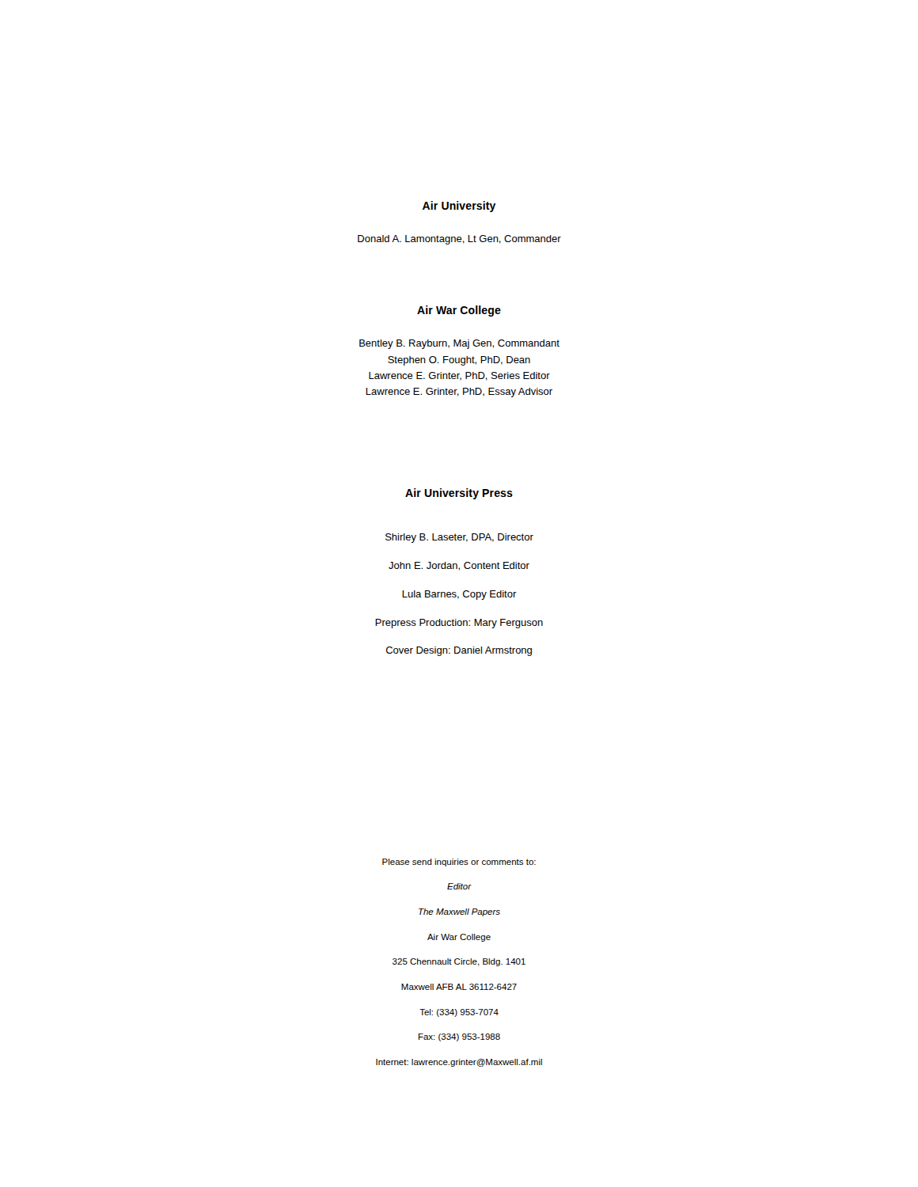Air University
Donald A. Lamontagne, Lt Gen, Commander
Air War College
Bentley B. Rayburn, Maj Gen, Commandant
Stephen O. Fought, PhD, Dean
Lawrence E. Grinter, PhD, Series Editor
Lawrence E. Grinter, PhD, Essay Advisor
Air University Press
Shirley B. Laseter, DPA, Director
John E. Jordan, Content Editor
Lula Barnes, Copy Editor
Prepress Production: Mary Ferguson
Cover Design: Daniel Armstrong
Please send inquiries or comments to:
Editor
The Maxwell Papers
Air War College
325 Chennault Circle, Bldg. 1401
Maxwell AFB AL 36112-6427
Tel: (334) 953-7074
Fax: (334) 953-1988
Internet: lawrence.grinter@Maxwell.af.mil